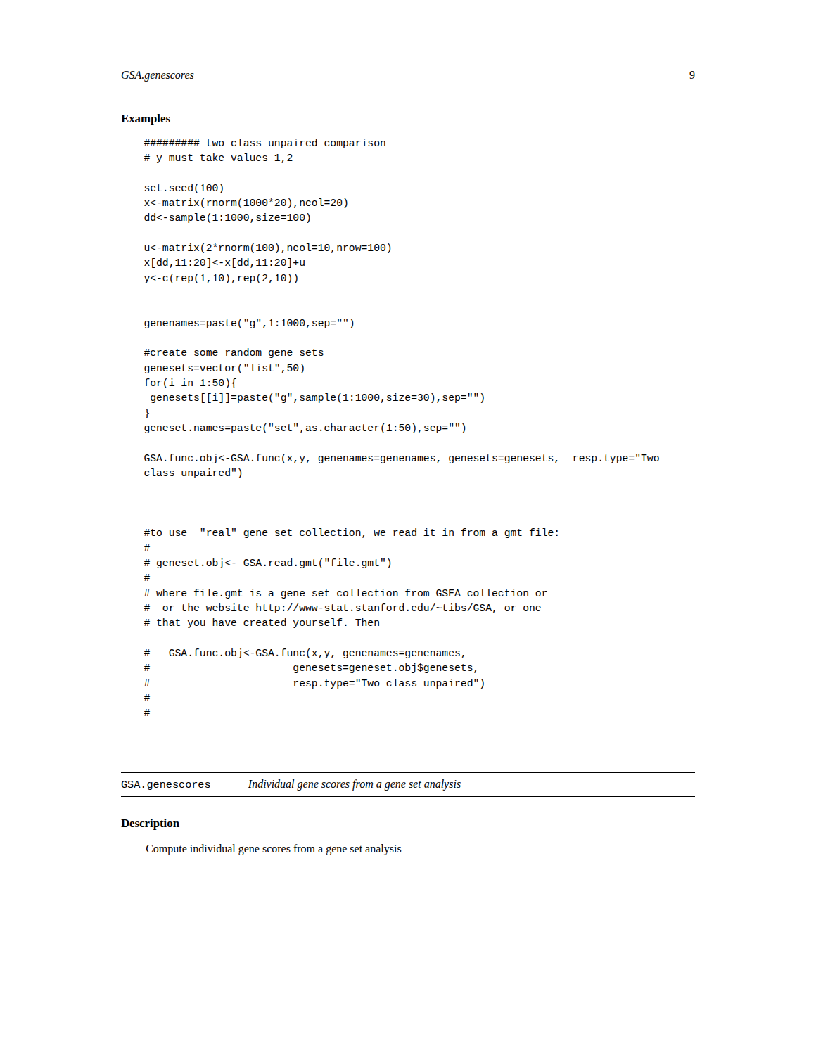GSA.genescores 9
Examples
######### two class unpaired comparison
# y must take values 1,2

set.seed(100)
x<-matrix(rnorm(1000*20),ncol=20)
dd<-sample(1:1000,size=100)

u<-matrix(2*rnorm(100),ncol=10,nrow=100)
x[dd,11:20]<-x[dd,11:20]+u
y<-c(rep(1,10),rep(2,10))


genenames=paste("g",1:1000,sep="")

#create some random gene sets
genesets=vector("list",50)
for(i in 1:50){
 genesets[[i]]=paste("g",sample(1:1000,size=30),sep="")
}
geneset.names=paste("set",as.character(1:50),sep="")

GSA.func.obj<-GSA.func(x,y, genenames=genenames, genesets=genesets,  resp.type="Two class unpaired")



#to use  "real" gene set collection, we read it in from a gmt file:
#
# geneset.obj<- GSA.read.gmt("file.gmt")
#
# where file.gmt is a gene set collection from GSEA collection or
#  or the website http://www-stat.stanford.edu/~tibs/GSA, or one
# that you have created yourself. Then

#   GSA.func.obj<-GSA.func(x,y, genenames=genenames,
#                       genesets=geneset.obj$genesets,
#                       resp.type="Two class unpaired")
#
#
GSA.genescores Individual gene scores from a gene set analysis
Description
Compute individual gene scores from a gene set analysis